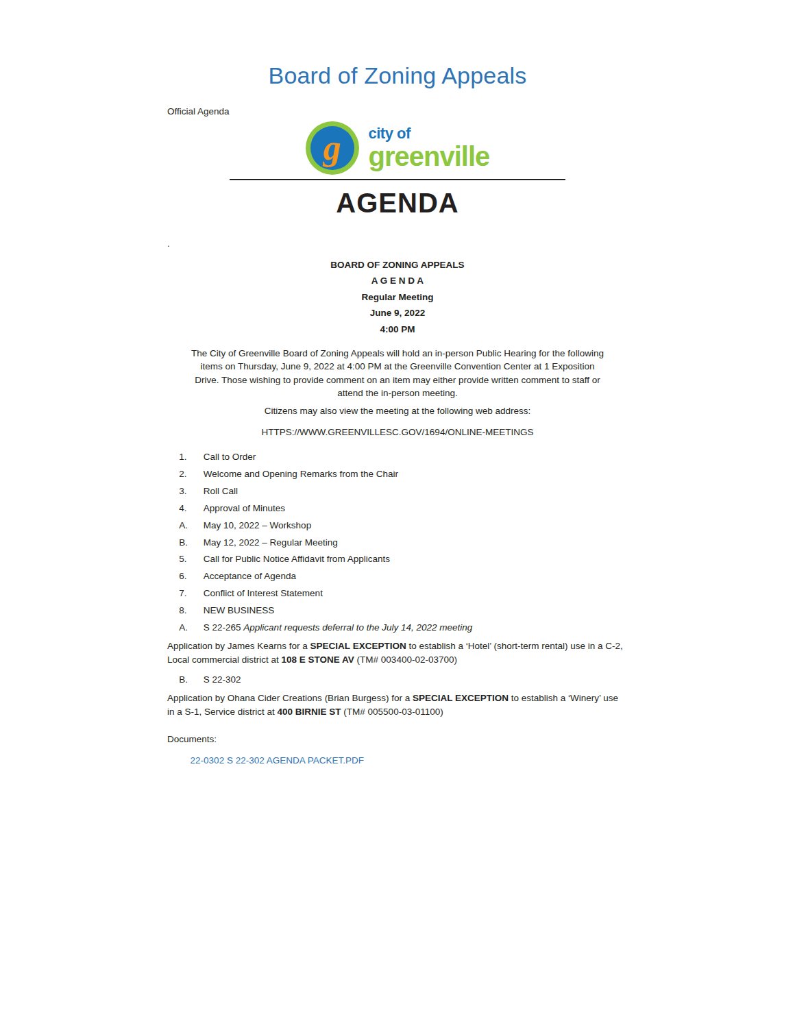Board of Zoning Appeals
Official Agenda
g city of greenville
AGENDA
.
BOARD OF ZONING APPEALS
A G E N D A
Regular Meeting
June 9, 2022
4:00 PM
The City of Greenville Board of Zoning Appeals will hold an in-person Public Hearing for the following items on Thursday, June 9, 2022 at 4:00 PM at the Greenville Convention Center at 1 Exposition Drive. Those wishing to provide comment on an item may either provide written comment to staff or attend the in-person meeting.
Citizens may also view the meeting at the following web address:
HTTPS://WWW.GREENVILLESC.GOV/1694/ONLINE-MEETINGS
1. Call to Order
2. Welcome and Opening Remarks from the Chair
3. Roll Call
4. Approval of Minutes
A. May 10, 2022 – Workshop
B. May 12, 2022 – Regular Meeting
5. Call for Public Notice Affidavit from Applicants
6. Acceptance of Agenda
7. Conflict of Interest Statement
8. NEW BUSINESS
A. S 22-265 Applicant requests deferral to the July 14, 2022 meeting
Application by James Kearns for a SPECIAL EXCEPTION to establish a ‘Hotel’ (short-term rental) use in a C-2, Local commercial district at 108 E STONE AV (TM# 003400-02-03700)
B. S 22-302
Application by Ohana Cider Creations (Brian Burgess) for a SPECIAL EXCEPTION to establish a ‘Winery’ use in a S-1, Service district at 400 BIRNIE ST (TM# 005500-03-01100)
Documents:
22-0302 S 22-302 AGENDA PACKET.PDF